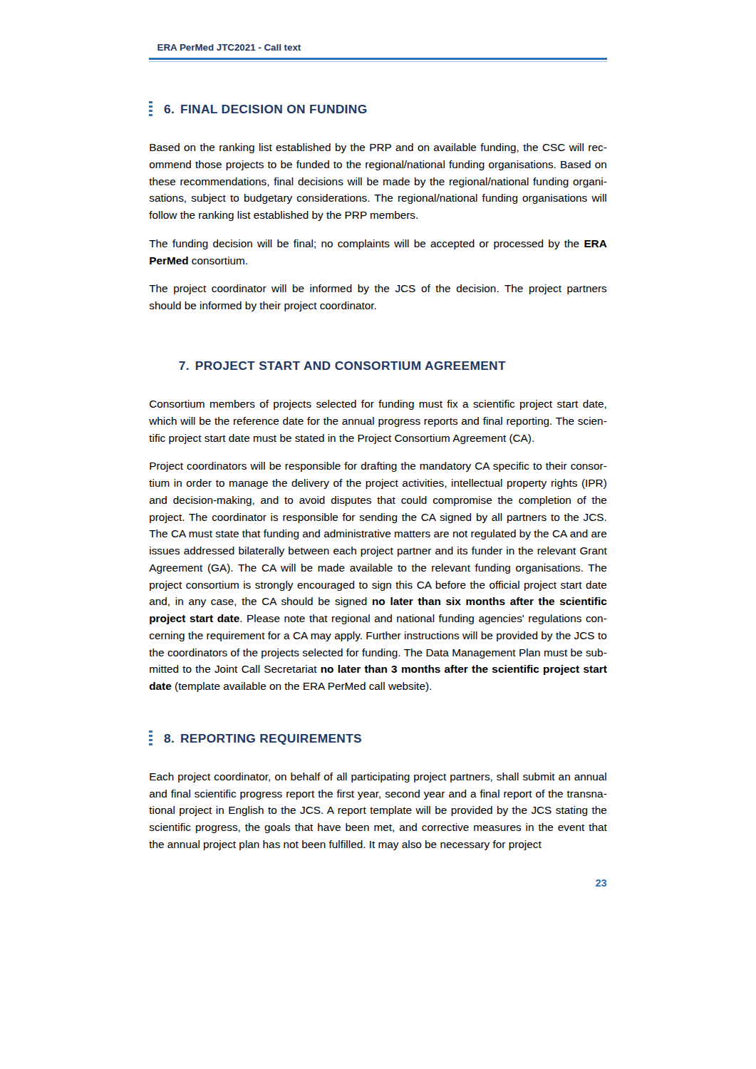ERA PerMed JTC2021 - Call text
6. FINAL DECISION ON FUNDING
Based on the ranking list established by the PRP and on available funding, the CSC will recommend those projects to be funded to the regional/national funding organisations. Based on these recommendations, final decisions will be made by the regional/national funding organisations, subject to budgetary considerations. The regional/national funding organisations will follow the ranking list established by the PRP members.
The funding decision will be final; no complaints will be accepted or processed by the ERA PerMed consortium.
The project coordinator will be informed by the JCS of the decision. The project partners should be informed by their project coordinator.
7. PROJECT START AND CONSORTIUM AGREEMENT
Consortium members of projects selected for funding must fix a scientific project start date, which will be the reference date for the annual progress reports and final reporting. The scientific project start date must be stated in the Project Consortium Agreement (CA).
Project coordinators will be responsible for drafting the mandatory CA specific to their consortium in order to manage the delivery of the project activities, intellectual property rights (IPR) and decision-making, and to avoid disputes that could compromise the completion of the project. The coordinator is responsible for sending the CA signed by all partners to the JCS. The CA must state that funding and administrative matters are not regulated by the CA and are issues addressed bilaterally between each project partner and its funder in the relevant Grant Agreement (GA). The CA will be made available to the relevant funding organisations. The project consortium is strongly encouraged to sign this CA before the official project start date and, in any case, the CA should be signed no later than six months after the scientific project start date. Please note that regional and national funding agencies' regulations concerning the requirement for a CA may apply. Further instructions will be provided by the JCS to the coordinators of the projects selected for funding. The Data Management Plan must be submitted to the Joint Call Secretariat no later than 3 months after the scientific project start date (template available on the ERA PerMed call website).
8. REPORTING REQUIREMENTS
Each project coordinator, on behalf of all participating project partners, shall submit an annual and final scientific progress report the first year, second year and a final report of the transnational project in English to the JCS. A report template will be provided by the JCS stating the scientific progress, the goals that have been met, and corrective measures in the event that the annual project plan has not been fulfilled. It may also be necessary for project
23